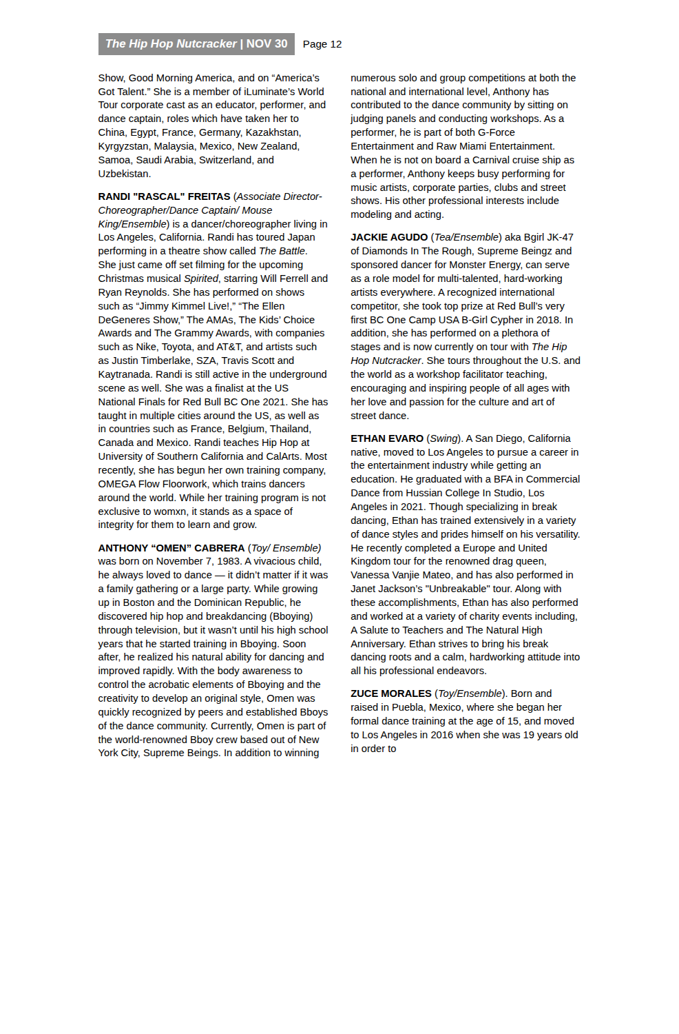The Hip Hop Nutcracker | NOV 30
Page 12
Show, Good Morning America, and on “America’s Got Talent.” She is a member of iLuminate’s World Tour corporate cast as an educator, performer, and dance captain, roles which have taken her to China, Egypt, France, Germany, Kazakhstan, Kyrgyzstan, Malaysia, Mexico, New Zealand, Samoa, Saudi Arabia, Switzerland, and Uzbekistan.
RANDI "RASCAL" FREITAS (Associate Director-Choreographer/Dance Captain/ Mouse King/Ensemble) is a dancer/choreographer living in Los Angeles, California. Randi has toured Japan performing in a theatre show called The Battle. She just came off set filming for the upcoming Christmas musical Spirited, starring Will Ferrell and Ryan Reynolds. She has performed on shows such as “Jimmy Kimmel Live!,” “The Ellen DeGeneres Show,” The AMAs, The Kids’ Choice Awards and The Grammy Awards, with companies such as Nike, Toyota, and AT&T, and artists such as Justin Timberlake, SZA, Travis Scott and Kaytranada. Randi is still active in the underground scene as well. She was a finalist at the US National Finals for Red Bull BC One 2021. She has taught in multiple cities around the US, as well as in countries such as France, Belgium, Thailand, Canada and Mexico. Randi teaches Hip Hop at University of Southern California and CalArts. Most recently, she has begun her own training company, OMEGA Flow Floorwork, which trains dancers around the world. While her training program is not exclusive to womxn, it stands as a space of integrity for them to learn and grow.
ANTHONY “OMEN” CABRERA (Toy/ Ensemble) was born on November 7, 1983. A vivacious child, he always loved to dance — it didn’t matter if it was a family gathering or a large party. While growing up in Boston and the Dominican Republic, he discovered hip hop and breakdancing (Bboying) through television, but it wasn’t until his high school years that he started training in Bboying. Soon after, he realized his natural ability for dancing and improved rapidly. With the body awareness to control the acrobatic elements of Bboying and the creativity to develop an original style, Omen was quickly recognized by peers and established Bboys of the dance community. Currently, Omen is part of the world-renowned Bboy crew based out of New York City, Supreme Beings. In addition to winning numerous solo and group competitions at both the national and international level, Anthony has contributed to the dance community by sitting on judging panels and conducting workshops. As a performer, he is part of both G-Force Entertainment and Raw Miami Entertainment. When he is not on board a Carnival cruise ship as a performer, Anthony keeps busy performing for music artists, corporate parties, clubs and street shows. His other professional interests include modeling and acting.
JACKIE AGUDO (Tea/Ensemble) aka Bgirl JK-47 of Diamonds In The Rough, Supreme Beingz and sponsored dancer for Monster Energy, can serve as a role model for multi-talented, hard-working artists everywhere. A recognized international competitor, she took top prize at Red Bull’s very first BC One Camp USA B-Girl Cypher in 2018. In addition, she has performed on a plethora of stages and is now currently on tour with The Hip Hop Nutcracker. She tours throughout the U.S. and the world as a workshop facilitator teaching, encouraging and inspiring people of all ages with her love and passion for the culture and art of street dance.
ETHAN EVARO (Swing). A San Diego, California native, moved to Los Angeles to pursue a career in the entertainment industry while getting an education. He graduated with a BFA in Commercial Dance from Hussian College In Studio, Los Angeles in 2021. Though specializing in break dancing, Ethan has trained extensively in a variety of dance styles and prides himself on his versatility. He recently completed a Europe and United Kingdom tour for the renowned drag queen, Vanessa Vanjie Mateo, and has also performed in Janet Jackson’s "Unbreakable" tour. Along with these accomplishments, Ethan has also performed and worked at a variety of charity events including, A Salute to Teachers and The Natural High Anniversary. Ethan strives to bring his break dancing roots and a calm, hardworking attitude into all his professional endeavors.
ZUCE MORALES (Toy/Ensemble). Born and raised in Puebla, Mexico, where she began her formal dance training at the age of 15, and moved to Los Angeles in 2016 when she was 19 years old in order to